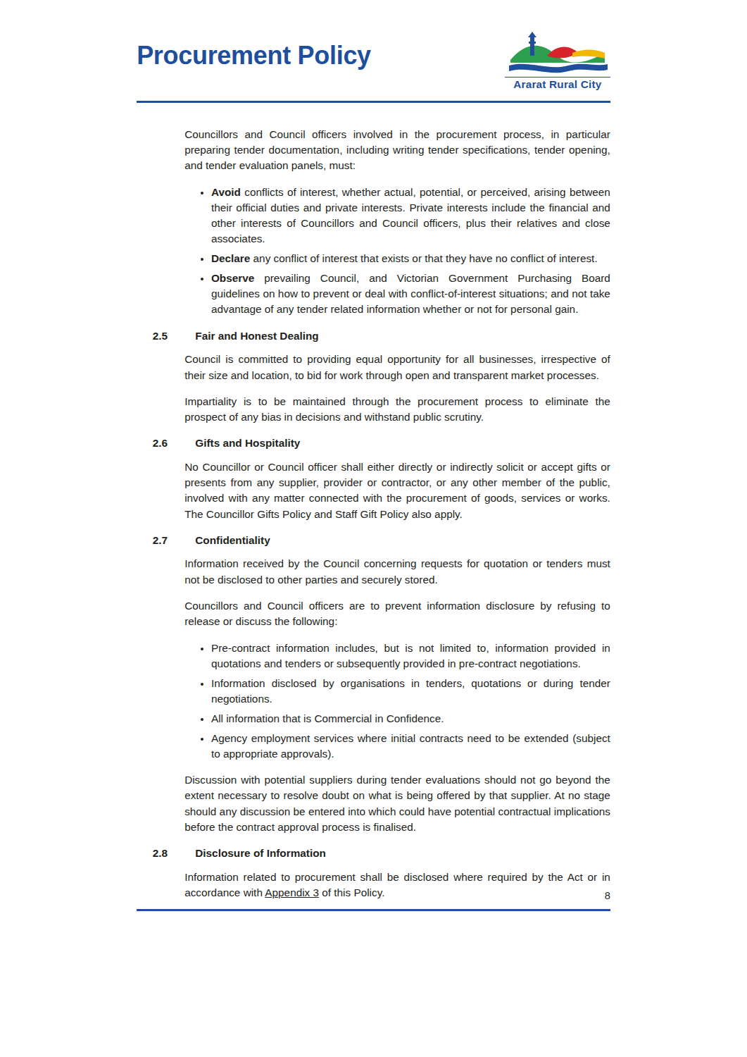Procurement Policy
Ararat Rural City
Councillors and Council officers involved in the procurement process, in particular preparing tender documentation, including writing tender specifications, tender opening, and tender evaluation panels, must:
Avoid conflicts of interest, whether actual, potential, or perceived, arising between their official duties and private interests. Private interests include the financial and other interests of Councillors and Council officers, plus their relatives and close associates.
Declare any conflict of interest that exists or that they have no conflict of interest.
Observe prevailing Council, and Victorian Government Purchasing Board guidelines on how to prevent or deal with conflict-of-interest situations; and not take advantage of any tender related information whether or not for personal gain.
2.5
Fair and Honest Dealing
Council is committed to providing equal opportunity for all businesses, irrespective of their size and location, to bid for work through open and transparent market processes.
Impartiality is to be maintained through the procurement process to eliminate the prospect of any bias in decisions and withstand public scrutiny.
2.6
Gifts and Hospitality
No Councillor or Council officer shall either directly or indirectly solicit or accept gifts or presents from any supplier, provider or contractor, or any other member of the public, involved with any matter connected with the procurement of goods, services or works. The Councillor Gifts Policy and Staff Gift Policy also apply.
2.7
Confidentiality
Information received by the Council concerning requests for quotation or tenders must not be disclosed to other parties and securely stored.
Councillors and Council officers are to prevent information disclosure by refusing to release or discuss the following:
Pre-contract information includes, but is not limited to, information provided in quotations and tenders or subsequently provided in pre-contract negotiations.
Information disclosed by organisations in tenders, quotations or during tender negotiations.
All information that is Commercial in Confidence.
Agency employment services where initial contracts need to be extended (subject to appropriate approvals).
Discussion with potential suppliers during tender evaluations should not go beyond the extent necessary to resolve doubt on what is being offered by that supplier. At no stage should any discussion be entered into which could have potential contractual implications before the contract approval process is finalised.
2.8
Disclosure of Information
Information related to procurement shall be disclosed where required by the Act or in accordance with Appendix 3 of this Policy.
8